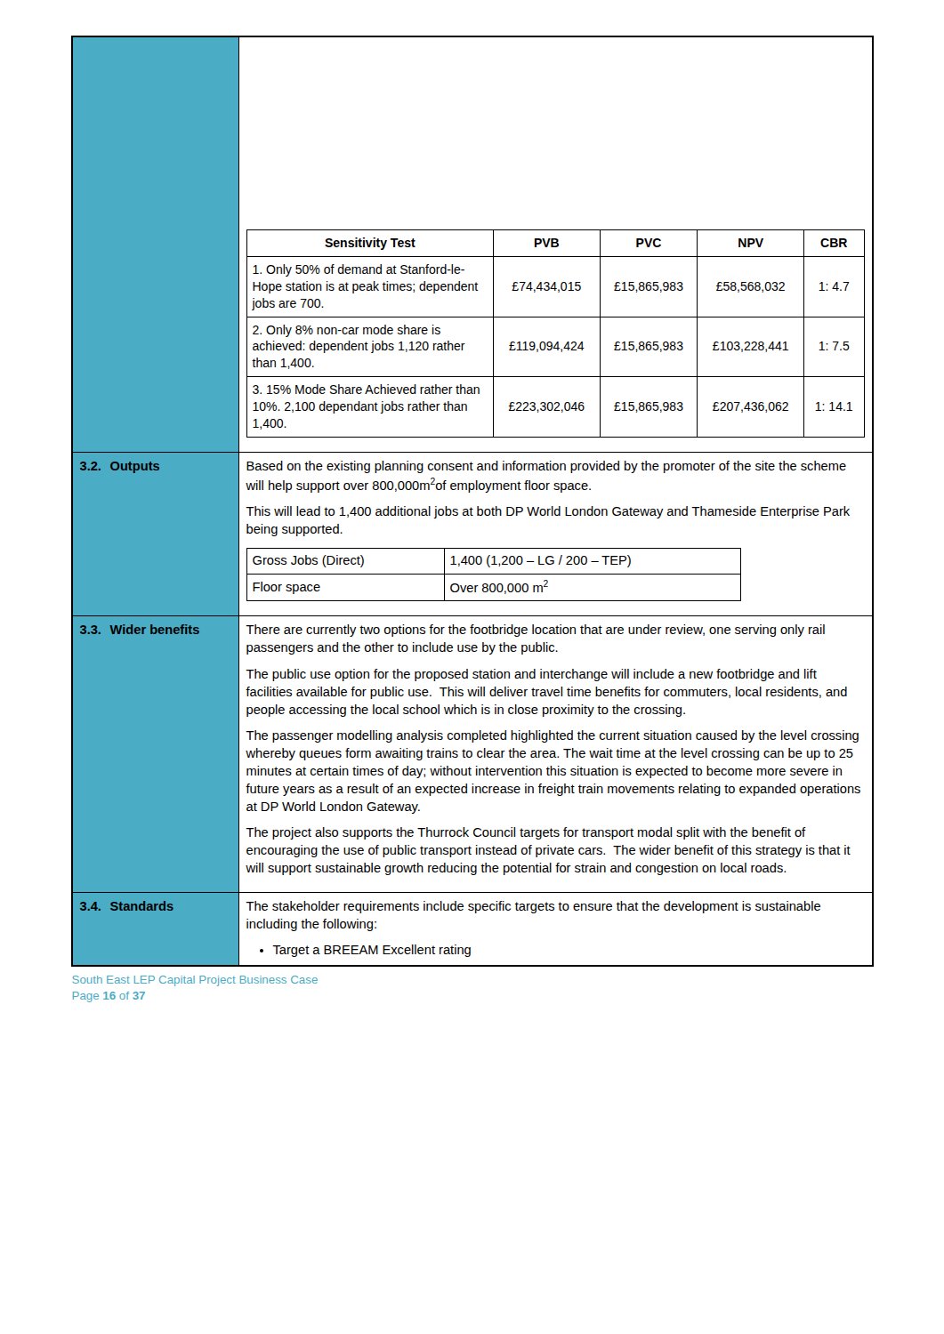| | / Sensitivity Test / PVB / PVC / NPV / CBR / / --- / --- / --- / --- / --- / / 1. Only 50% of demand at Stanford-le-Hope station is at peak times; dependent jobs are 700. / £74,434,015 / £15,865,983 / £58,568,032 / 1: 4.7 / / 2. Only 8% non-car mode share is achieved: dependent jobs 1,120 rather than 1,400. / £119,094,424 / £15,865,983 / £103,228,441 / 1: 7.5 / / 3. 15% Mode Share Achieved rather than 10%. 2,100 dependant jobs rather than 1,400. / £223,302,046 / £15,865,983 / £207,436,062 / 1: 14.1 / |
| 3.2. Outputs | Based on the existing planning consent and information provided by the promoter of the site the scheme will help support over 800,000m 2 of employment floor space. This will lead to 1,400 additional jobs at both DP World London Gateway and Thameside Enterprise Park being supported. / Gross Jobs (Direct) / 1,400 (1,200 – LG / 200 – TEP) / / Floor space / Over 800,000 m 2 / |
| 3.3. Wider benefits | There are currently two options for the footbridge location that are under review, one serving only rail passengers and the other to include use by the public. The public use option for the proposed station and interchange will include a new footbridge and lift facilities available for public use. This will deliver travel time benefits for commuters, local residents, and people accessing the local school which is in close proximity to the crossing. The passenger modelling analysis completed highlighted the current situation caused by the level crossing whereby queues form awaiting trains to clear the area. The wait time at the level crossing can be up to 25 minutes at certain times of day; without intervention this situation is expected to become more severe in future years as a result of an expected increase in freight train movements relating to expanded operations at DP World London Gateway. The project also supports the Thurrock Council targets for transport modal split with the benefit of encouraging the use of public transport instead of private cars. The wider benefit of this strategy is that it will support sustainable growth reducing the potential for strain and congestion on local roads. |
| 3.4. Standards | The stakeholder requirements include specific targets to ensure that the development is sustainable including the following: Target a BREEAM Excellent rating |
South East LEP Capital Project Business Case
Page 16 of 37